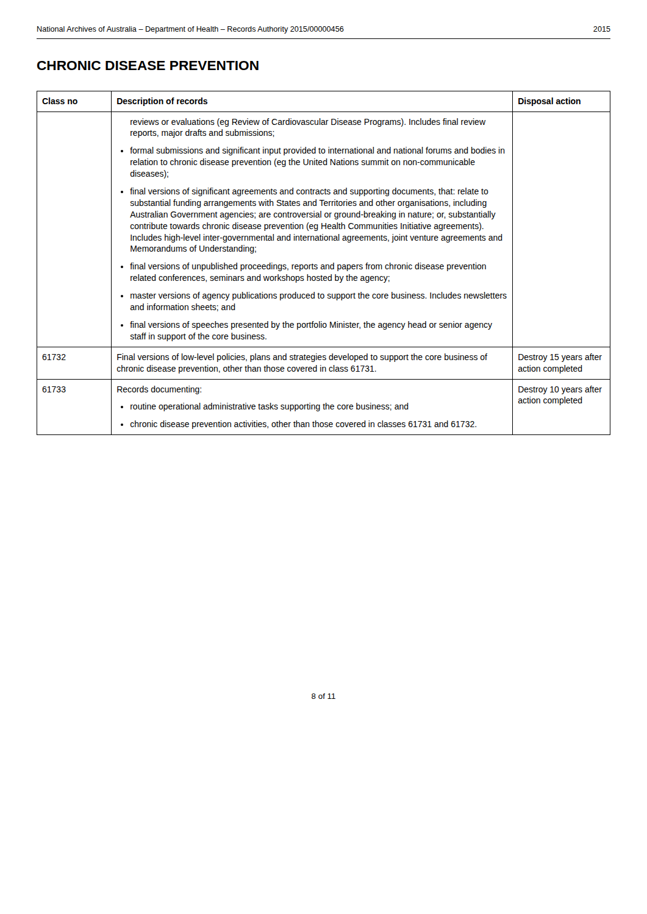National Archives of Australia – Department of Health – Records Authority 2015/00000456
2015
CHRONIC DISEASE PREVENTION
| Class no | Description of records | Disposal action |
| --- | --- | --- |
| | reviews or evaluations (eg Review of Cardiovascular Disease Programs). Includes final review reports, major drafts and submissions; formal submissions and significant input provided to international and national forums and bodies in relation to chronic disease prevention (eg the United Nations summit on non-communicable diseases); final versions of significant agreements and contracts and supporting documents, that: relate to substantial funding arrangements with States and Territories and other organisations, including Australian Government agencies; are controversial or ground-breaking in nature; or, substantially contribute towards chronic disease prevention (eg Health Communities Initiative agreements). Includes high-level inter-governmental and international agreements, joint venture agreements and Memorandums of Understanding; final versions of unpublished proceedings, reports and papers from chronic disease prevention related conferences, seminars and workshops hosted by the agency; master versions of agency publications produced to support the core business. Includes newsletters and information sheets; and final versions of speeches presented by the portfolio Minister, the agency head or senior agency staff in support of the core business. | |
| 61732 | Final versions of low-level policies, plans and strategies developed to support the core business of chronic disease prevention, other than those covered in class 61731. | Destroy 15 years after action completed |
| 61733 | Records documenting: routine operational administrative tasks supporting the core business; and chronic disease prevention activities, other than those covered in classes 61731 and 61732. | Destroy 10 years after action completed |
8 of 11